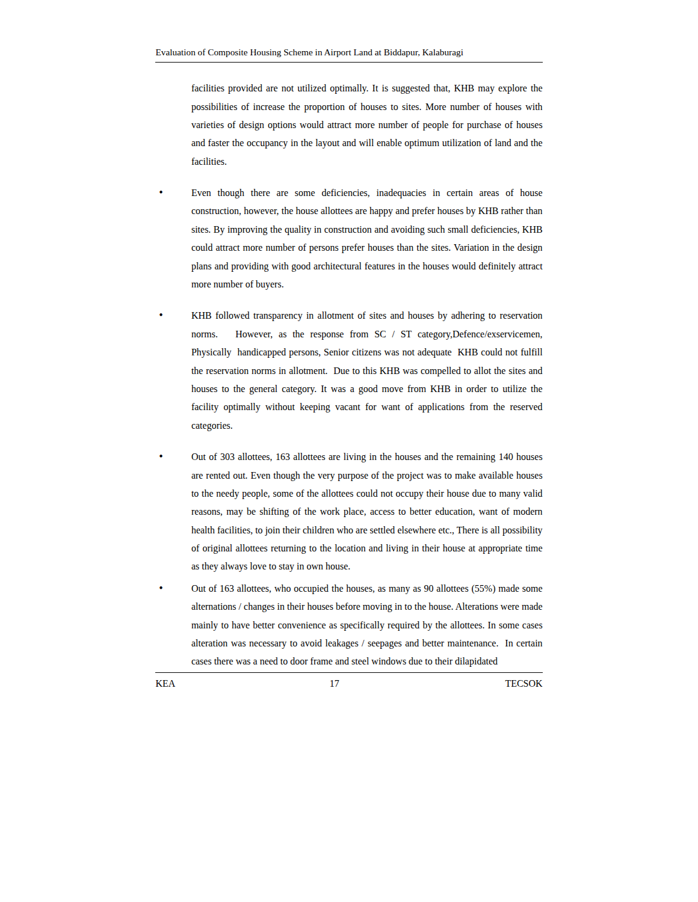Evaluation of Composite Housing Scheme in Airport Land at Biddapur, Kalaburagi
facilities provided are not utilized optimally. It is suggested that, KHB may explore the possibilities of increase the proportion of houses to sites. More number of houses with varieties of design options would attract more number of people for purchase of houses and faster the occupancy in the layout and will enable optimum utilization of land and the facilities.
Even though there are some deficiencies, inadequacies in certain areas of house construction, however, the house allottees are happy and prefer houses by KHB rather than sites. By improving the quality in construction and avoiding such small deficiencies, KHB could attract more number of persons prefer houses than the sites. Variation in the design plans and providing with good architectural features in the houses would definitely attract more number of buyers.
KHB followed transparency in allotment of sites and houses by adhering to reservation norms. However, as the response from SC / ST category,Defence/exservicemen, Physically handicapped persons, Senior citizens was not adequate KHB could not fulfill the reservation norms in allotment. Due to this KHB was compelled to allot the sites and houses to the general category. It was a good move from KHB in order to utilize the facility optimally without keeping vacant for want of applications from the reserved categories.
Out of 303 allottees, 163 allottees are living in the houses and the remaining 140 houses are rented out. Even though the very purpose of the project was to make available houses to the needy people, some of the allottees could not occupy their house due to many valid reasons, may be shifting of the work place, access to better education, want of modern health facilities, to join their children who are settled elsewhere etc., There is all possibility of original allottees returning to the location and living in their house at appropriate time as they always love to stay in own house.
Out of 163 allottees, who occupied the houses, as many as 90 allottees (55%) made some alternations / changes in their houses before moving in to the house. Alterations were made mainly to have better convenience as specifically required by the allottees. In some cases alteration was necessary to avoid leakages / seepages and better maintenance. In certain cases there was a need to door frame and steel windows due to their dilapidated
KEA 17 TECSOK